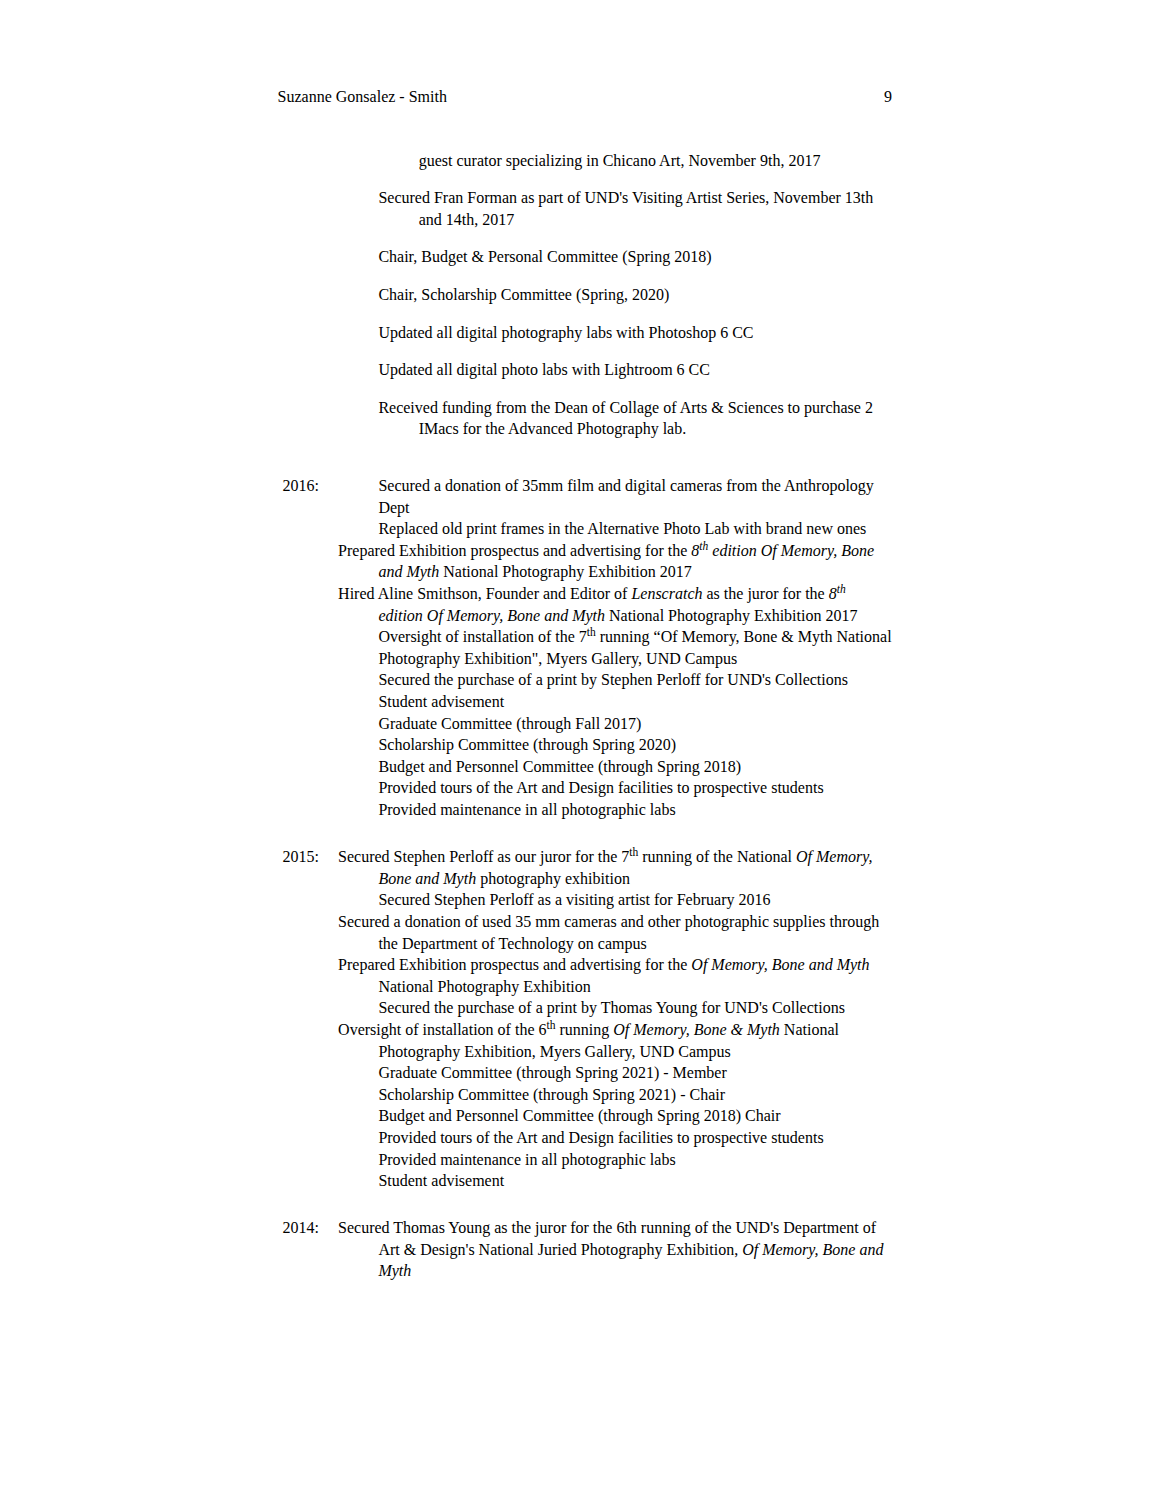Suzanne Gonsalez - Smith
9
guest curator specializing in Chicano Art, November 9th, 2017
Secured Fran Forman as part of UND's Visiting Artist Series, November 13th and 14th, 2017
Chair, Budget & Personal Committee (Spring 2018)
Chair, Scholarship Committee (Spring, 2020)
Updated all digital photography labs with Photoshop 6 CC
Updated all digital photo labs with Lightroom 6 CC
Received funding from the Dean of Collage of Arts & Sciences to purchase 2 IMacs for the Advanced Photography lab.
2016:
Secured a donation of 35mm film and digital cameras from the Anthropology Dept
Replaced old print frames in the Alternative Photo Lab with brand new ones
Prepared Exhibition prospectus and advertising for the 8th edition Of Memory, Bone and Myth National Photography Exhibition 2017
Hired Aline Smithson, Founder and Editor of Lenscratch as the juror for the 8th edition Of Memory, Bone and Myth National Photography Exhibition 2017
Oversight of installation of the 7th running “Of Memory, Bone & Myth National
Photography Exhibition", Myers Gallery, UND Campus
Secured the purchase of a print by Stephen Perloff for UND's Collections
Student advisement
Graduate Committee (through Fall 2017)
Scholarship Committee (through Spring 2020)
Budget and Personnel Committee (through Spring 2018)
Provided tours of the Art and Design facilities to prospective students
Provided maintenance in all photographic labs
2015:
Secured Stephen Perloff as our juror for the 7th running of the National Of Memory, Bone and Myth photography exhibition
Secured Stephen Perloff as a visiting artist for February 2016
Secured a donation of used 35 mm cameras and other photographic supplies through the Department of Technology on campus
Prepared Exhibition prospectus and advertising for the Of Memory, Bone and Myth National Photography Exhibition
Secured the purchase of a print by Thomas Young for UND's Collections
Oversight of installation of the 6th running Of Memory, Bone & Myth National Photography Exhibition, Myers Gallery, UND Campus
Graduate Committee (through Spring 2021) - Member
Scholarship Committee (through Spring 2021) - Chair
Budget and Personnel Committee (through Spring 2018) Chair
Provided tours of the Art and Design facilities to prospective students
Provided maintenance in all photographic labs
Student advisement
2014:
Secured Thomas Young as the juror for the 6th running of the UND's Department of Art & Design's National Juried Photography Exhibition, Of Memory, Bone and Myth